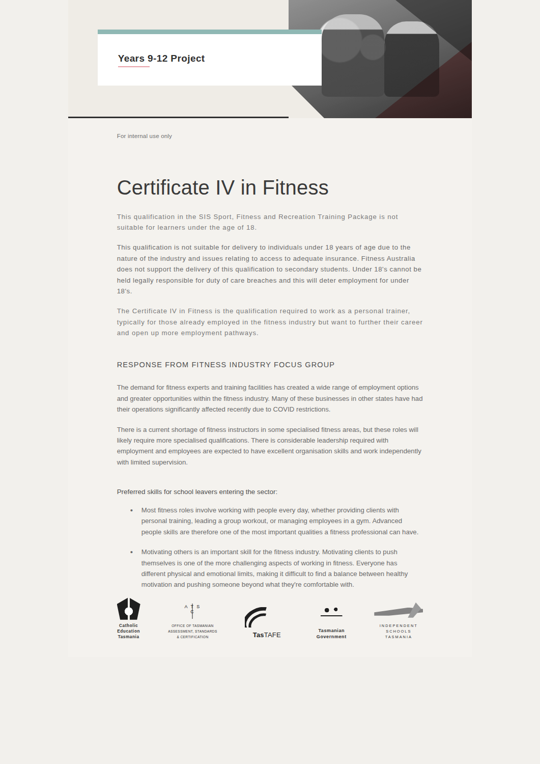Years 9-12 Project
For internal use only
Certificate IV in Fitness
This qualification in the SIS Sport, Fitness and Recreation Training Package is not suitable for learners under the age of 18.
This qualification is not suitable for delivery to individuals under 18 years of age due to the nature of the industry and issues relating to access to adequate insurance. Fitness Australia does not support the delivery of this qualification to secondary students. Under 18's cannot be held legally responsible for duty of care breaches and this will deter employment for under 18's.
The Certificate IV in Fitness is the qualification required to work as a personal trainer, typically for those already employed in the fitness industry but want to further their career and open up more employment pathways.
Response from Fitness Industry Focus Group
The demand for fitness experts and training facilities has created a wide range of employment options and greater opportunities within the fitness industry. Many of these businesses in other states have had their operations significantly affected recently due to COVID restrictions.
There is a current shortage of fitness instructors in some specialised fitness areas, but these roles will likely require more specialised qualifications. There is considerable leadership required with employment and employees are expected to have excellent organisation skills and work independently with limited supervision.
Preferred skills for school leavers entering the sector:
Most fitness roles involve working with people every day, whether providing clients with personal training, leading a group workout, or managing employees in a gym. Advanced people skills are therefore one of the most important qualities a fitness professional can have.
Motivating others is an important skill for the fitness industry. Motivating clients to push themselves is one of the more challenging aspects of working in fitness. Everyone has different physical and emotional limits, making it difficult to find a balance between healthy motivation and pushing someone beyond what they're comfortable with.
Catholic
Education
Tasmania
OFFICE OF TASMANIAN
ASSESSMENT, STANDARDS
& CERTIFICATION
TasTAFE
Tasmanian
Government
INDEPENDENT
SCHOOLS
TASMANIA